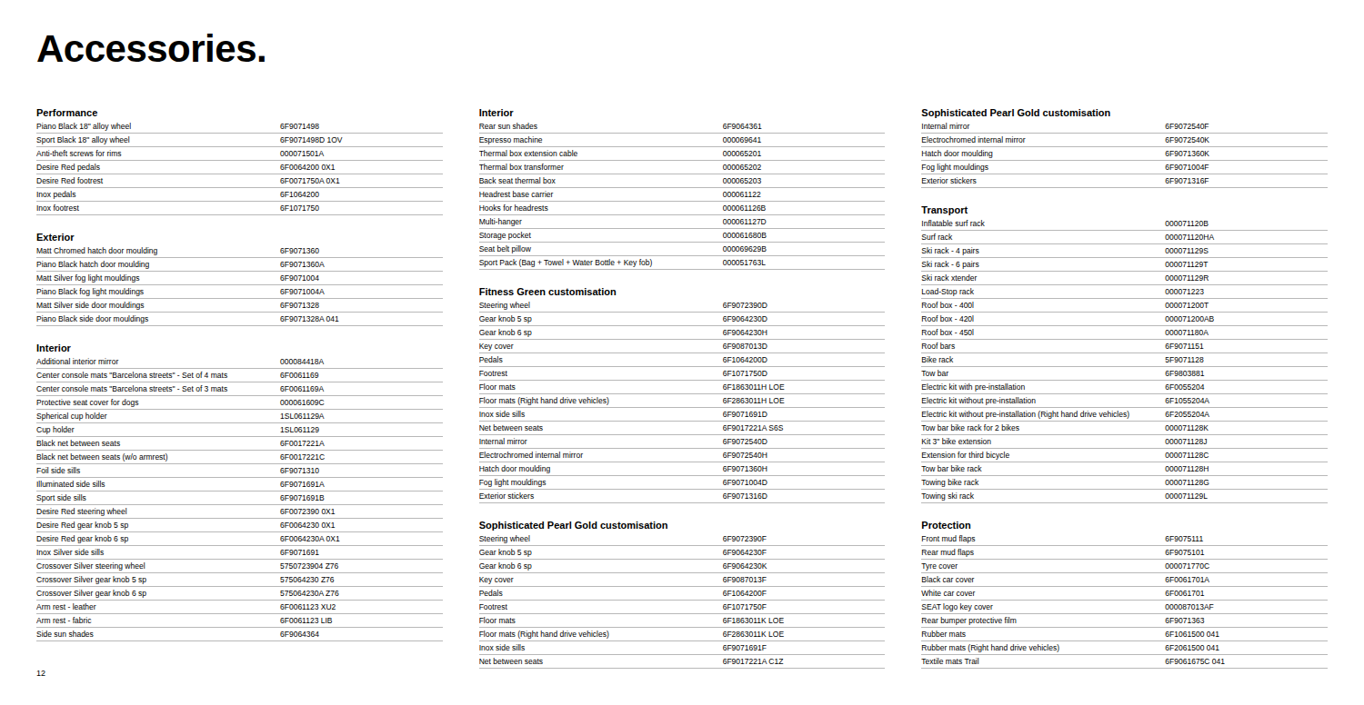Accessories.
Performance
| Piano Black 18" alloy wheel | 6F9071498 |
| Sport Black 18" alloy wheel | 6F9071498D 1OV |
| Anti-theft screws for rims | 000071501A |
| Desire Red pedals | 6F0064200 0X1 |
| Desire Red footrest | 6F0071750A 0X1 |
| Inox pedals | 6F1064200 |
| Inox footrest | 6F1071750 |
Exterior
| Matt Chromed hatch door moulding | 6F9071360 |
| Piano Black hatch door moulding | 6F9071360A |
| Matt Silver fog light mouldings | 6F9071004 |
| Piano Black fog light mouldings | 6F9071004A |
| Matt Silver side door mouldings | 6F9071328 |
| Piano Black side door mouldings | 6F9071328A 041 |
Interior
| Additional interior mirror | 000084418A |
| Center console mats "Barcelona streets" - Set of 4 mats | 6F0061169 |
| Center console mats "Barcelona streets" - Set of 3 mats | 6F0061169A |
| Protective seat cover for dogs | 000061609C |
| Spherical cup holder | 1SL061129A |
| Cup holder | 1SL061129 |
| Black net between seats | 6F0017221A |
| Black net between seats (w/o armrest) | 6F0017221C |
| Foil side sills | 6F9071310 |
| Illuminated side sills | 6F9071691A |
| Sport side sills | 6F9071691B |
| Desire Red steering wheel | 6F0072390 0X1 |
| Desire Red gear knob 5 sp | 6F0064230 0X1 |
| Desire Red gear knob 6 sp | 6F0064230A 0X1 |
| Inox Silver side sills | 6F9071691 |
| Crossover Silver steering wheel | 5750723904 Z76 |
| Crossover Silver gear knob 5 sp | 575064230 Z76 |
| Crossover Silver gear knob 6 sp | 575064230A Z76 |
| Arm rest - leather | 6F0061123 XU2 |
| Arm rest - fabric | 6F0061123 LIB |
| Side sun shades | 6F9064364 |
12
Interior
| Rear sun shades | 6F9064361 |
| Espresso machine | 000069641 |
| Thermal box extension cable | 000065201 |
| Thermal box transformer | 000065202 |
| Back seat thermal box | 000065203 |
| Headrest base carrier | 000061122 |
| Hooks for headrests | 000061126B |
| Multi-hanger | 000061127D |
| Storage pocket | 000061680B |
| Seat belt pillow | 000069629B |
| Sport Pack (Bag + Towel + Water Bottle + Key fob) | 000051763L |
Fitness Green customisation
| Steering wheel | 6F9072390D |
| Gear knob 5 sp | 6F9064230D |
| Gear knob 6 sp | 6F9064230H |
| Key cover | 6F9087013D |
| Pedals | 6F1064200D |
| Footrest | 6F1071750D |
| Floor mats | 6F1863011H LOE |
| Floor mats (Right hand drive vehicles) | 6F2863011H LOE |
| Inox side sills | 6F9071691D |
| Net between seats | 6F9017221A S6S |
| Internal mirror | 6F9072540D |
| Electrochromed internal mirror | 6F9072540H |
| Hatch door moulding | 6F9071360H |
| Fog light mouldings | 6F9071004D |
| Exterior stickers | 6F9071316D |
Sophisticated Pearl Gold customisation
| Steering wheel | 6F9072390F |
| Gear knob 5 sp | 6F9064230F |
| Gear knob 6 sp | 6F9064230K |
| Key cover | 6F9087013F |
| Pedals | 6F1064200F |
| Footrest | 6F1071750F |
| Floor mats | 6F1863011K LOE |
| Floor mats (Right hand drive vehicles) | 6F2863011K LOE |
| Inox side sills | 6F9071691F |
| Net between seats | 6F9017221A C1Z |
Sophisticated Pearl Gold customisation
| Internal mirror | 6F9072540F |
| Electrochromed internal mirror | 6F9072540K |
| Hatch door moulding | 6F9071360K |
| Fog light mouldings | 6F9071004F |
| Exterior stickers | 6F9071316F |
Transport
| Inflatable surf rack | 000071120B |
| Surf rack | 000071120HA |
| Ski rack - 4 pairs | 000071129S |
| Ski rack - 6 pairs | 000071129T |
| Ski rack xtender | 000071129R |
| Load-Stop rack | 000071223 |
| Roof box - 400l | 000071200T |
| Roof box - 420l | 000071200AB |
| Roof box - 450l | 000071180A |
| Roof bars | 6F9071151 |
| Bike rack | 5F9071128 |
| Tow bar | 6F9803881 |
| Electric kit with pre-installation | 6F0055204 |
| Electric kit without pre-installation | 6F1055204A |
| Electric kit without pre-installation (Right hand drive vehicles) | 6F2055204A |
| Tow bar bike rack for 2 bikes | 000071128K |
| Kit 3" bike extension | 000071128J |
| Extension for third bicycle | 000071128C |
| Tow bar bike rack | 000071128H |
| Towing bike rack | 000071128G |
| Towing ski rack | 000071129L |
Protection
| Front mud flaps | 6F9075111 |
| Rear mud flaps | 6F9075101 |
| Tyre cover | 000071770C |
| Black car cover | 6F0061701A |
| White car cover | 6F0061701 |
| SEAT logo key cover | 000087013AF |
| Rear bumper protective film | 6F9071363 |
| Rubber mats | 6F1061500 041 |
| Rubber mats (Right hand drive vehicles) | 6F2061500 041 |
| Textile mats Trail | 6F9061675C 041 |